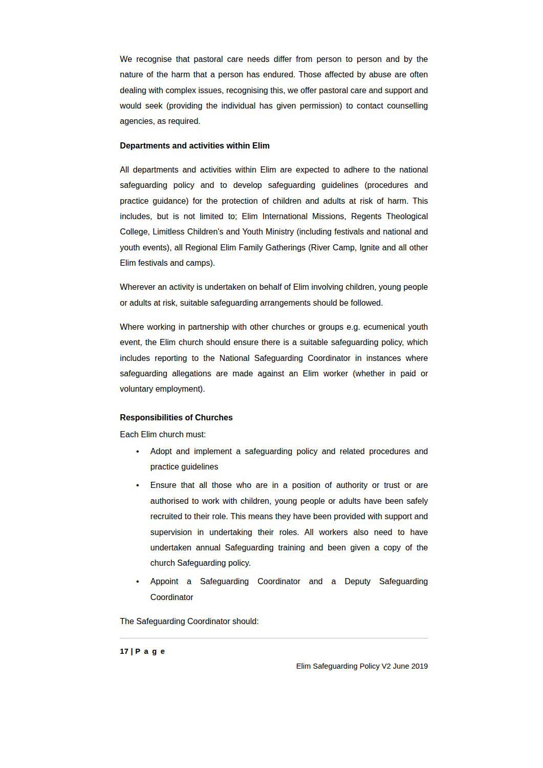We recognise that pastoral care needs differ from person to person and by the nature of the harm that a person has endured. Those affected by abuse are often dealing with complex issues, recognising this, we offer pastoral care and support and would seek (providing the individual has given permission) to contact counselling agencies, as required.
Departments and activities within Elim
All departments and activities within Elim are expected to adhere to the national safeguarding policy and to develop safeguarding guidelines (procedures and practice guidance) for the protection of children and adults at risk of harm. This includes, but is not limited to; Elim International Missions, Regents Theological College, Limitless Children's and Youth Ministry (including festivals and national and youth events), all Regional Elim Family Gatherings (River Camp, Ignite and all other Elim festivals and camps).
Wherever an activity is undertaken on behalf of Elim involving children, young people or adults at risk, suitable safeguarding arrangements should be followed.
Where working in partnership with other churches or groups e.g. ecumenical youth event, the Elim church should ensure there is a suitable safeguarding policy, which includes reporting to the National Safeguarding Coordinator in instances where safeguarding allegations are made against an Elim worker (whether in paid or voluntary employment).
Responsibilities of Churches
Each Elim church must:
Adopt and implement a safeguarding policy and related procedures and practice guidelines
Ensure that all those who are in a position of authority or trust or are authorised to work with children, young people or adults have been safely recruited to their role. This means they have been provided with support and supervision in undertaking their roles. All workers also need to have undertaken annual Safeguarding training and been given a copy of the church Safeguarding policy.
Appoint a Safeguarding Coordinator and a Deputy Safeguarding Coordinator
The Safeguarding Coordinator should:
17 | P a g e
Elim Safeguarding Policy V2 June 2019